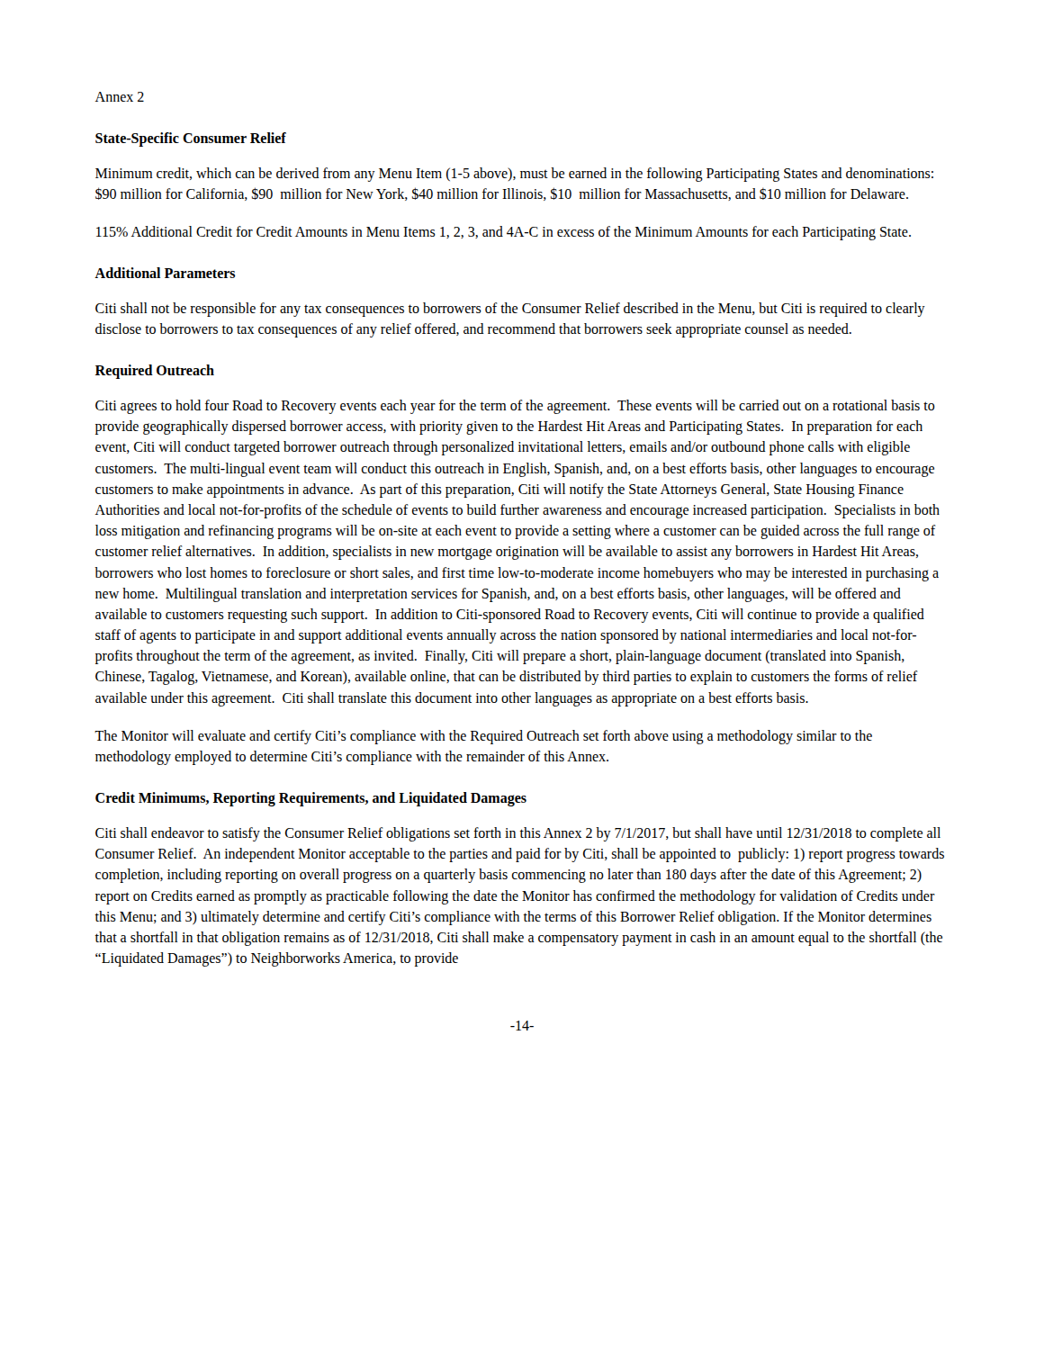Annex 2
State-Specific Consumer Relief
Minimum credit, which can be derived from any Menu Item (1-5 above), must be earned in the following Participating States and denominations: $90 million for California, $90 million for New York, $40 million for Illinois, $10 million for Massachusetts, and $10 million for Delaware.
115% Additional Credit for Credit Amounts in Menu Items 1, 2, 3, and 4A-C in excess of the Minimum Amounts for each Participating State.
Additional Parameters
Citi shall not be responsible for any tax consequences to borrowers of the Consumer Relief described in the Menu, but Citi is required to clearly disclose to borrowers to tax consequences of any relief offered, and recommend that borrowers seek appropriate counsel as needed.
Required Outreach
Citi agrees to hold four Road to Recovery events each year for the term of the agreement. These events will be carried out on a rotational basis to provide geographically dispersed borrower access, with priority given to the Hardest Hit Areas and Participating States. In preparation for each event, Citi will conduct targeted borrower outreach through personalized invitational letters, emails and/or outbound phone calls with eligible customers. The multi-lingual event team will conduct this outreach in English, Spanish, and, on a best efforts basis, other languages to encourage customers to make appointments in advance. As part of this preparation, Citi will notify the State Attorneys General, State Housing Finance Authorities and local not-for-profits of the schedule of events to build further awareness and encourage increased participation. Specialists in both loss mitigation and refinancing programs will be on-site at each event to provide a setting where a customer can be guided across the full range of customer relief alternatives. In addition, specialists in new mortgage origination will be available to assist any borrowers in Hardest Hit Areas, borrowers who lost homes to foreclosure or short sales, and first time low-to-moderate income homebuyers who may be interested in purchasing a new home. Multilingual translation and interpretation services for Spanish, and, on a best efforts basis, other languages, will be offered and available to customers requesting such support. In addition to Citi-sponsored Road to Recovery events, Citi will continue to provide a qualified staff of agents to participate in and support additional events annually across the nation sponsored by national intermediaries and local not-for-profits throughout the term of the agreement, as invited. Finally, Citi will prepare a short, plain-language document (translated into Spanish, Chinese, Tagalog, Vietnamese, and Korean), available online, that can be distributed by third parties to explain to customers the forms of relief available under this agreement. Citi shall translate this document into other languages as appropriate on a best efforts basis.
The Monitor will evaluate and certify Citi’s compliance with the Required Outreach set forth above using a methodology similar to the methodology employed to determine Citi’s compliance with the remainder of this Annex.
Credit Minimums, Reporting Requirements, and Liquidated Damages
Citi shall endeavor to satisfy the Consumer Relief obligations set forth in this Annex 2 by 7/1/2017, but shall have until 12/31/2018 to complete all Consumer Relief. An independent Monitor acceptable to the parties and paid for by Citi, shall be appointed to publicly: 1) report progress towards completion, including reporting on overall progress on a quarterly basis commencing no later than 180 days after the date of this Agreement; 2) report on Credits earned as promptly as practicable following the date the Monitor has confirmed the methodology for validation of Credits under this Menu; and 3) ultimately determine and certify Citi’s compliance with the terms of this Borrower Relief obligation. If the Monitor determines that a shortfall in that obligation remains as of 12/31/2018, Citi shall make a compensatory payment in cash in an amount equal to the shortfall (the “Liquidated Damages”) to Neighborworks America, to provide
-14-